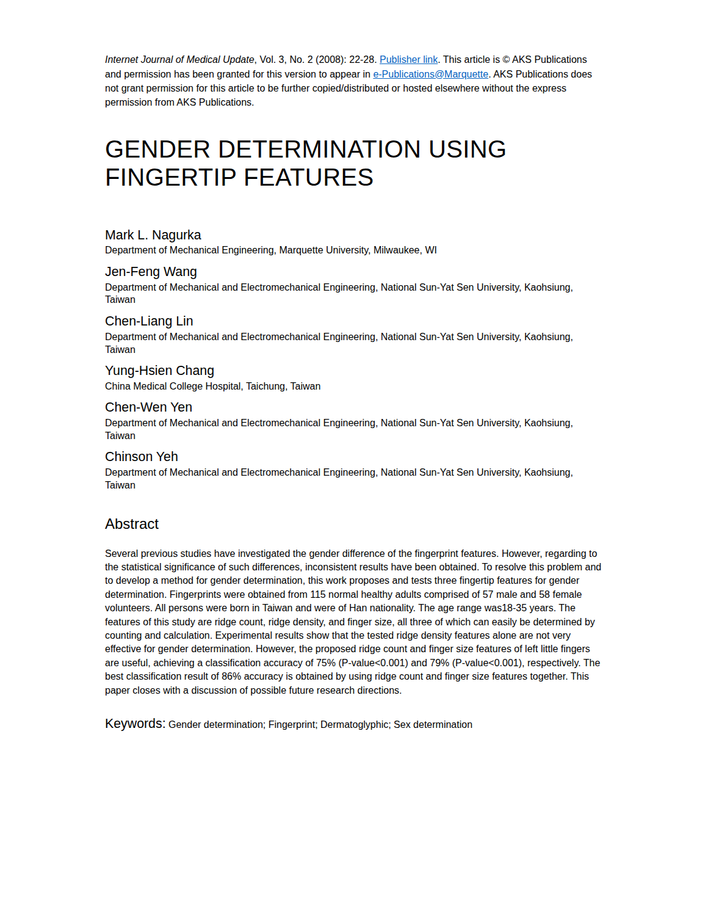Internet Journal of Medical Update, Vol. 3, No. 2 (2008): 22-28. Publisher link. This article is © AKS Publications and permission has been granted for this version to appear in e-Publications@Marquette. AKS Publications does not grant permission for this article to be further copied/distributed or hosted elsewhere without the express permission from AKS Publications.
GENDER DETERMINATION USING FINGERTIP FEATURES
Mark L. Nagurka
Department of Mechanical Engineering, Marquette University, Milwaukee, WI
Jen-Feng Wang
Department of Mechanical and Electromechanical Engineering, National Sun-Yat Sen University, Kaohsiung, Taiwan
Chen-Liang Lin
Department of Mechanical and Electromechanical Engineering, National Sun-Yat Sen University, Kaohsiung, Taiwan
Yung-Hsien Chang
China Medical College Hospital, Taichung, Taiwan
Chen-Wen Yen
Department of Mechanical and Electromechanical Engineering, National Sun-Yat Sen University, Kaohsiung, Taiwan
Chinson Yeh
Department of Mechanical and Electromechanical Engineering, National Sun-Yat Sen University, Kaohsiung, Taiwan
Abstract
Several previous studies have investigated the gender difference of the fingerprint features. However, regarding to the statistical significance of such differences, inconsistent results have been obtained. To resolve this problem and to develop a method for gender determination, this work proposes and tests three fingertip features for gender determination. Fingerprints were obtained from 115 normal healthy adults comprised of 57 male and 58 female volunteers. All persons were born in Taiwan and were of Han nationality. The age range was18-35 years. The features of this study are ridge count, ridge density, and finger size, all three of which can easily be determined by counting and calculation. Experimental results show that the tested ridge density features alone are not very effective for gender determination. However, the proposed ridge count and finger size features of left little fingers are useful, achieving a classification accuracy of 75% (P-value<0.001) and 79% (P-value<0.001), respectively. The best classification result of 86% accuracy is obtained by using ridge count and finger size features together. This paper closes with a discussion of possible future research directions.
Keywords: Gender determination; Fingerprint; Dermatoglyphic; Sex determination